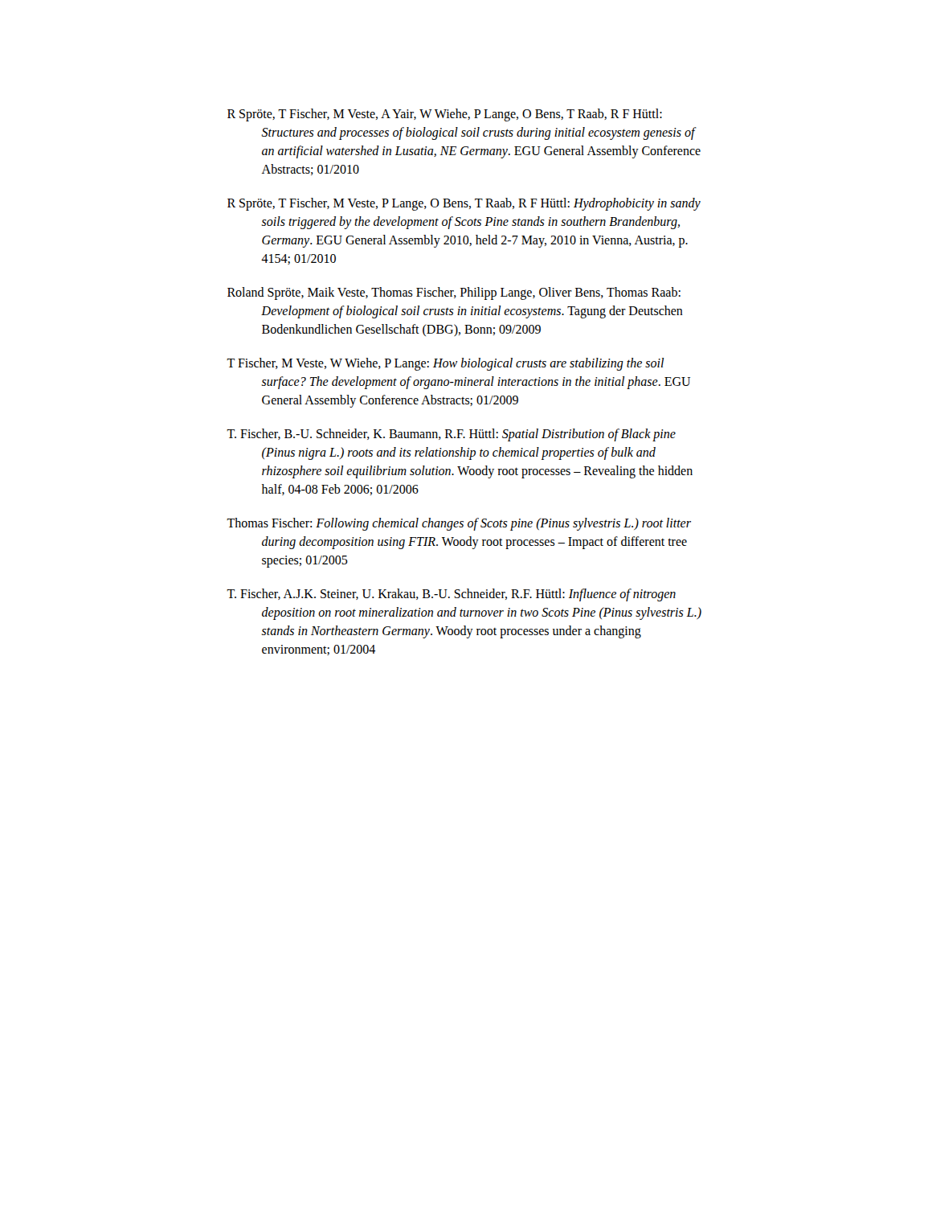R Spröte, T Fischer, M Veste, A Yair, W Wiehe, P Lange, O Bens, T Raab, R F Hüttl: Structures and processes of biological soil crusts during initial ecosystem genesis of an artificial watershed in Lusatia, NE Germany. EGU General Assembly Conference Abstracts; 01/2010
R Spröte, T Fischer, M Veste, P Lange, O Bens, T Raab, R F Hüttl: Hydrophobicity in sandy soils triggered by the development of Scots Pine stands in southern Brandenburg, Germany. EGU General Assembly 2010, held 2-7 May, 2010 in Vienna, Austria, p. 4154; 01/2010
Roland Spröte, Maik Veste, Thomas Fischer, Philipp Lange, Oliver Bens, Thomas Raab: Development of biological soil crusts in initial ecosystems. Tagung der Deutschen Bodenkundlichen Gesellschaft (DBG), Bonn; 09/2009
T Fischer, M Veste, W Wiehe, P Lange: How biological crusts are stabilizing the soil surface? The development of organo-mineral interactions in the initial phase. EGU General Assembly Conference Abstracts; 01/2009
T. Fischer, B.-U. Schneider, K. Baumann, R.F. Hüttl: Spatial Distribution of Black pine (Pinus nigra L.) roots and its relationship to chemical properties of bulk and rhizosphere soil equilibrium solution. Woody root processes – Revealing the hidden half, 04-08 Feb 2006; 01/2006
Thomas Fischer: Following chemical changes of Scots pine (Pinus sylvestris L.) root litter during decomposition using FTIR. Woody root processes – Impact of different tree species; 01/2005
T. Fischer, A.J.K. Steiner, U. Krakau, B.-U. Schneider, R.F. Hüttl: Influence of nitrogen deposition on root mineralization and turnover in two Scots Pine (Pinus sylvestris L.) stands in Northeastern Germany. Woody root processes under a changing environment; 01/2004